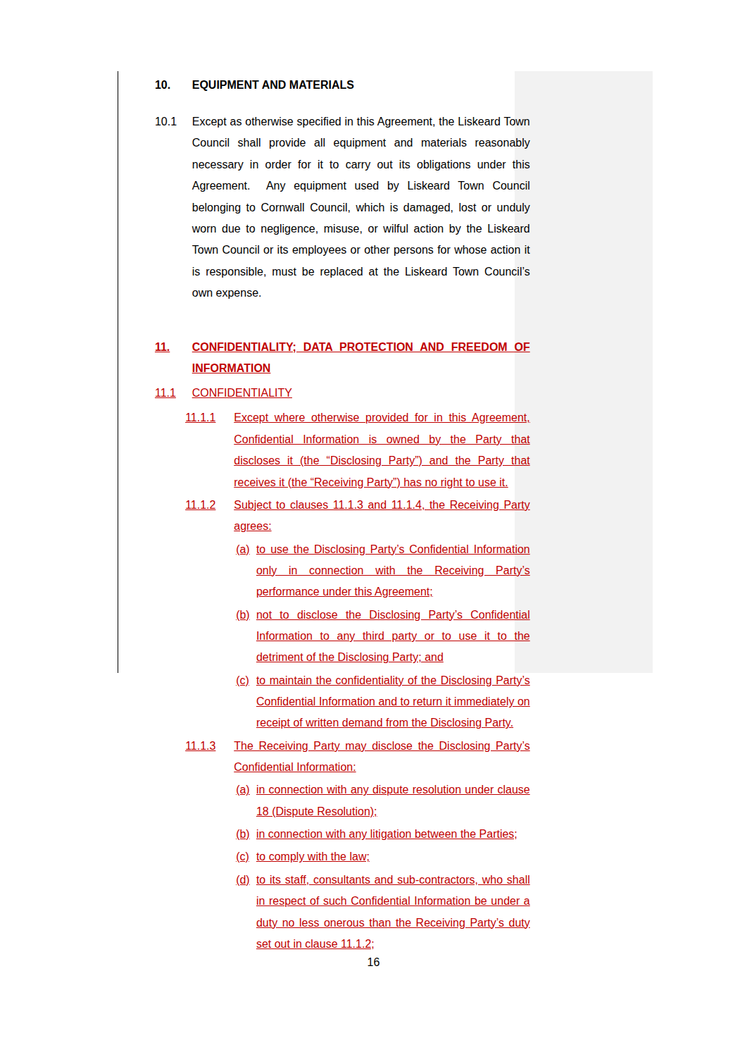10.
EQUIPMENT AND MATERIALS
10.1
Except as otherwise specified in this Agreement, the Liskeard Town Council shall provide all equipment and materials reasonably necessary in order for it to carry out its obligations under this Agreement. Any equipment used by Liskeard Town Council belonging to Cornwall Council, which is damaged, lost or unduly worn due to negligence, misuse, or wilful action by the Liskeard Town Council or its employees or other persons for whose action it is responsible, must be replaced at the Liskeard Town Council’s own expense.
11.
CONFIDENTIALITY; DATA PROTECTION AND FREEDOM OF INFORMATION
11.1
CONFIDENTIALITY
11.1.1
Except where otherwise provided for in this Agreement, Confidential Information is owned by the Party that discloses it (the “Disclosing Party”) and the Party that receives it (the “Receiving Party”) has no right to use it.
11.1.2
Subject to clauses 11.1.3 and 11.1.4, the Receiving Party agrees:
(a)
to use the Disclosing Party’s Confidential Information only in connection with the Receiving Party’s performance under this Agreement;
(b)
not to disclose the Disclosing Party’s Confidential Information to any third party or to use it to the detriment of the Disclosing Party; and
(c)
to maintain the confidentiality of the Disclosing Party’s Confidential Information and to return it immediately on receipt of written demand from the Disclosing Party.
11.1.3
The Receiving Party may disclose the Disclosing Party’s Confidential Information:
(a)
in connection with any dispute resolution under clause 18 (Dispute Resolution);
(b)
in connection with any litigation between the Parties;
(c)
to comply with the law;
(d)
to its staff, consultants and sub-contractors, who shall in respect of such Confidential Information be under a duty no less onerous than the Receiving Party’s duty set out in clause 11.1.2;
16